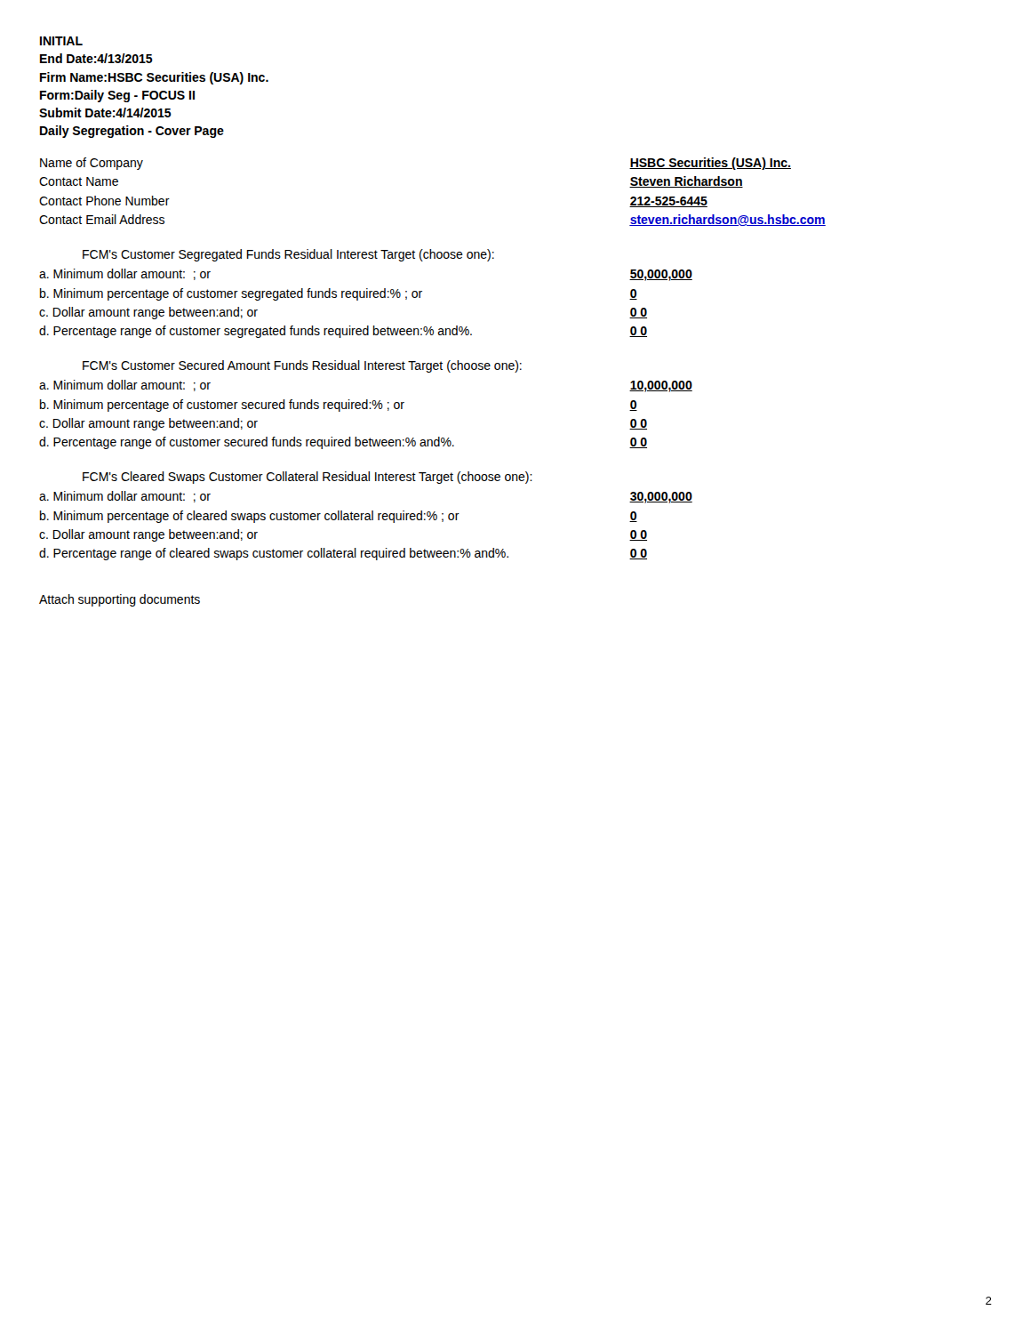INITIAL
End Date:4/13/2015
Firm Name:HSBC Securities (USA) Inc.
Form:Daily Seg - FOCUS II
Submit Date:4/14/2015
Daily Segregation - Cover Page
| Name of Company | HSBC Securities (USA) Inc. |
| Contact Name | Steven Richardson |
| Contact Phone Number | 212-525-6445 |
| Contact Email Address | steven.richardson@us.hsbc.com |
FCM's Customer Segregated Funds Residual Interest Target (choose one):
| a. Minimum dollar amount: ; or | 50,000,000 |
| b. Minimum percentage of customer segregated funds required:% ; or | 0 |
| c. Dollar amount range between:and; or | 0 0 |
| d. Percentage range of customer segregated funds required between:% and%. | 0 0 |
FCM's Customer Secured Amount Funds Residual Interest Target (choose one):
| a. Minimum dollar amount: ; or | 10,000,000 |
| b. Minimum percentage of customer secured funds required:% ; or | 0 |
| c. Dollar amount range between:and; or | 0 0 |
| d. Percentage range of customer secured funds required between:% and%. | 0 0 |
FCM's Cleared Swaps Customer Collateral Residual Interest Target (choose one):
| a. Minimum dollar amount: ; or | 30,000,000 |
| b. Minimum percentage of cleared swaps customer collateral required:% ; or | 0 |
| c. Dollar amount range between:and; or | 0 0 |
| d. Percentage range of cleared swaps customer collateral required between:% and%. | 0 0 |
Attach supporting documents
2